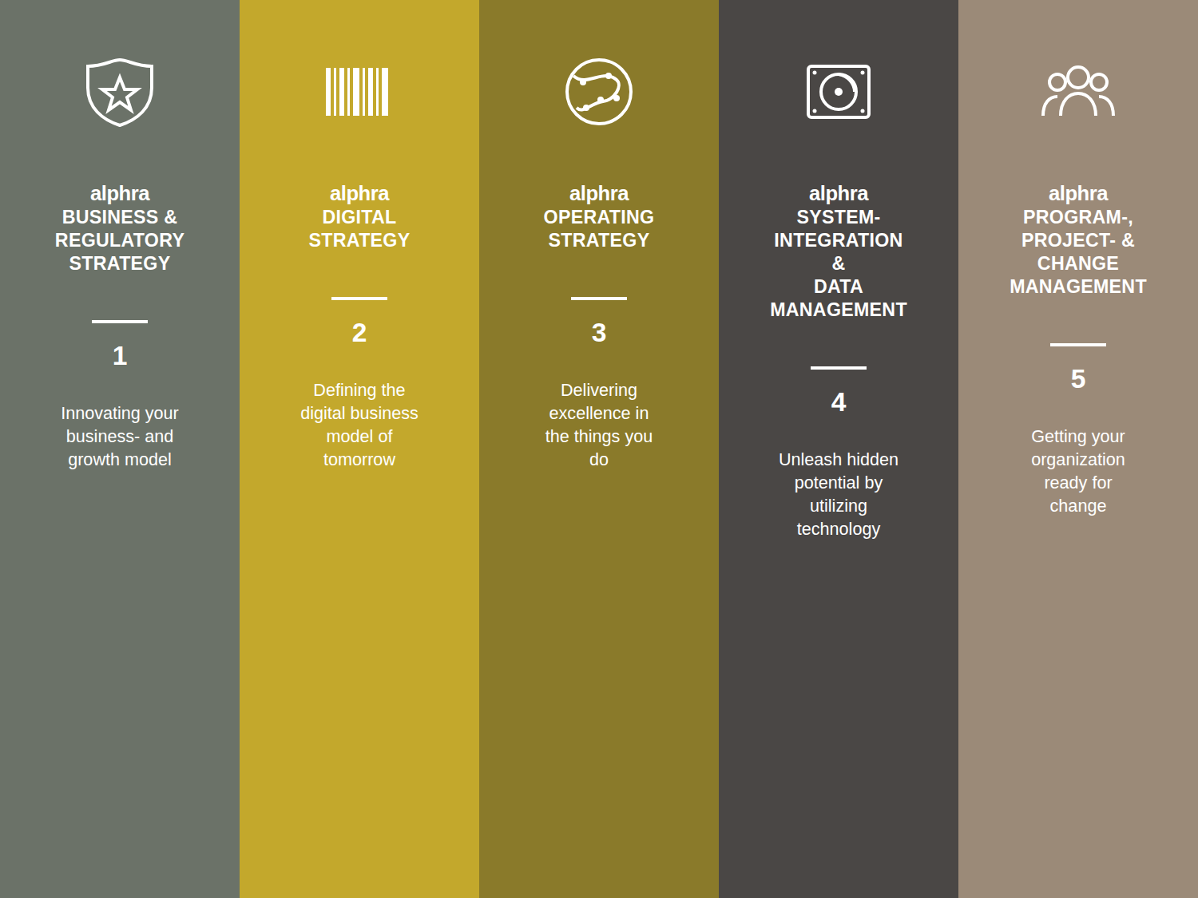alphra
Business &
Regulatory
Strategy
1
Innovating your business- and growth model
alphra
Digital
Strategy
2
Defining the digital business model of tomorrow
alphra
Operating
Strategy
3
Delivering excellence in the things you do
alphra
System-
Integration
&
Data
Management
4
Unleash hidden potential by utilizing technology
alphra
Program-,
Project- &
Change
Management
5
Getting your organization ready for change